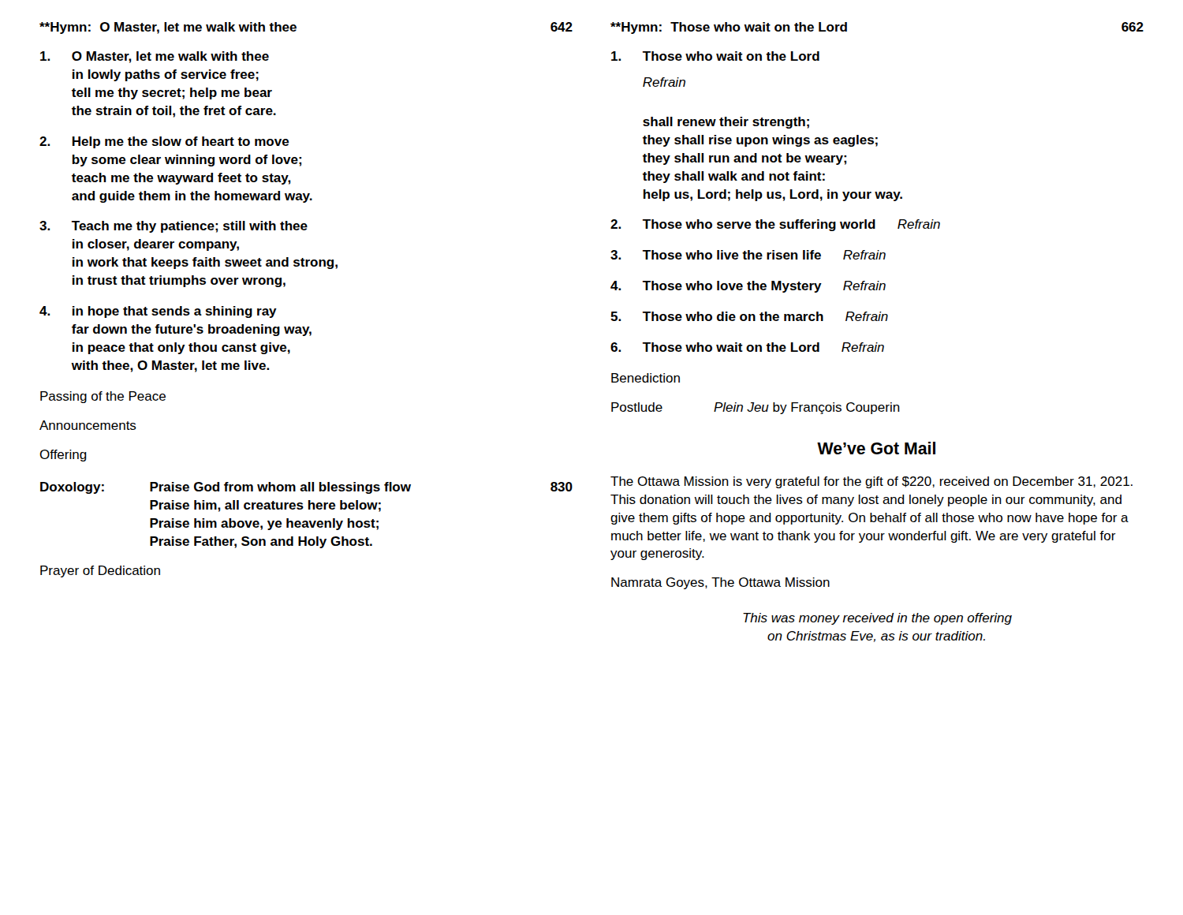**Hymn: O Master, let me walk with thee 642
1. O Master, let me walk with thee in lowly paths of service free; tell me thy secret; help me bear the strain of toil, the fret of care.
2. Help me the slow of heart to move by some clear winning word of love; teach me the wayward feet to stay, and guide them in the homeward way.
3. Teach me thy patience; still with thee in closer, dearer company, in work that keeps faith sweet and strong, in trust that triumphs over wrong,
4. in hope that sends a shining ray far down the future's broadening way, in peace that only thou canst give, with thee, O Master, let me live.
Passing of the Peace
Announcements
Offering
Doxology: Praise God from whom all blessings flow Praise him, all creatures here below; Praise him above, ye heavenly host; Praise Father, Son and Holy Ghost. 830
Prayer of Dedication
**Hymn: Those who wait on the Lord 662
1. Those who wait on the Lord Refrain shall renew their strength; they shall rise upon wings as eagles; they shall run and not be weary; they shall walk and not faint: help us, Lord; help us, Lord, in your way.
2. Those who serve the suffering worldRefrain
3. Those who live the risen lifeRefrain
4. Those who love the MysteryRefrain
5. Those who die on the marchRefrain
6. Those who wait on the LordRefrain
Benediction
Postlude Plein Jeu by François Couperin
We’ve Got Mail
The Ottawa Mission is very grateful for the gift of $220, received on December 31, 2021. This donation will touch the lives of many lost and lonely people in our community, and give them gifts of hope and opportunity. On behalf of all those who now have hope for a much better life, we want to thank you for your wonderful gift. We are very grateful for your generosity.
Namrata Goyes, The Ottawa Mission
This was money received in the open offering
on Christmas Eve, as is our tradition.